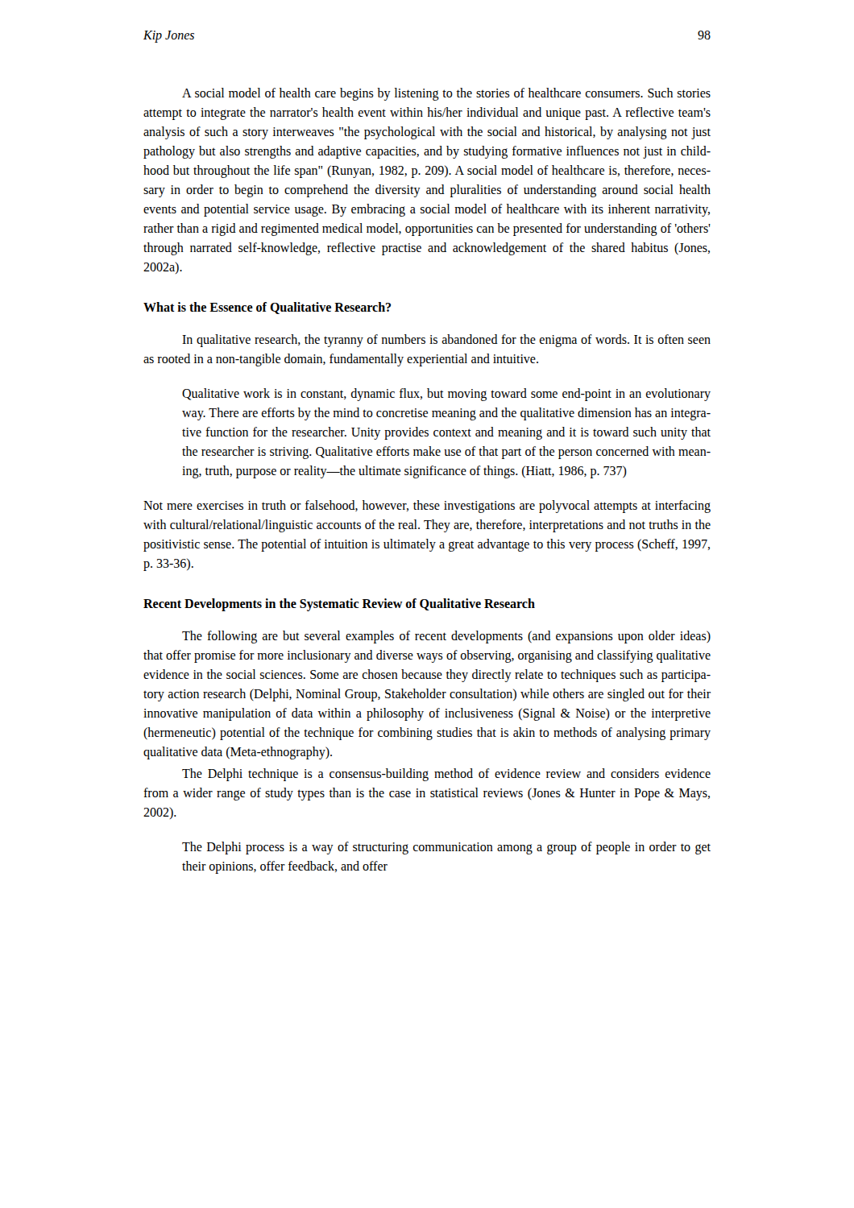Kip Jones 98
A social model of health care begins by listening to the stories of healthcare consumers. Such stories attempt to integrate the narrator's health event within his/her individual and unique past. A reflective team's analysis of such a story interweaves "the psychological with the social and historical, by analysing not just pathology but also strengths and adaptive capacities, and by studying formative influences not just in childhood but throughout the life span" (Runyan, 1982, p. 209). A social model of healthcare is, therefore, necessary in order to begin to comprehend the diversity and pluralities of understanding around social health events and potential service usage. By embracing a social model of healthcare with its inherent narrativity, rather than a rigid and regimented medical model, opportunities can be presented for understanding of 'others' through narrated self-knowledge, reflective practise and acknowledgement of the shared habitus (Jones, 2002a).
What is the Essence of Qualitative Research?
In qualitative research, the tyranny of numbers is abandoned for the enigma of words. It is often seen as rooted in a non-tangible domain, fundamentally experiential and intuitive.
Qualitative work is in constant, dynamic flux, but moving toward some end-point in an evolutionary way. There are efforts by the mind to concretise meaning and the qualitative dimension has an integrative function for the researcher. Unity provides context and meaning and it is toward such unity that the researcher is striving. Qualitative efforts make use of that part of the person concerned with meaning, truth, purpose or reality—the ultimate significance of things. (Hiatt, 1986, p. 737)
Not mere exercises in truth or falsehood, however, these investigations are polyvocal attempts at interfacing with cultural/relational/linguistic accounts of the real. They are, therefore, interpretations and not truths in the positivistic sense. The potential of intuition is ultimately a great advantage to this very process (Scheff, 1997, p. 33-36).
Recent Developments in the Systematic Review of Qualitative Research
The following are but several examples of recent developments (and expansions upon older ideas) that offer promise for more inclusionary and diverse ways of observing, organising and classifying qualitative evidence in the social sciences. Some are chosen because they directly relate to techniques such as participatory action research (Delphi, Nominal Group, Stakeholder consultation) while others are singled out for their innovative manipulation of data within a philosophy of inclusiveness (Signal & Noise) or the interpretive (hermeneutic) potential of the technique for combining studies that is akin to methods of analysing primary qualitative data (Meta-ethnography).
The Delphi technique is a consensus-building method of evidence review and considers evidence from a wider range of study types than is the case in statistical reviews (Jones & Hunter in Pope & Mays, 2002).
The Delphi process is a way of structuring communication among a group of people in order to get their opinions, offer feedback, and offer